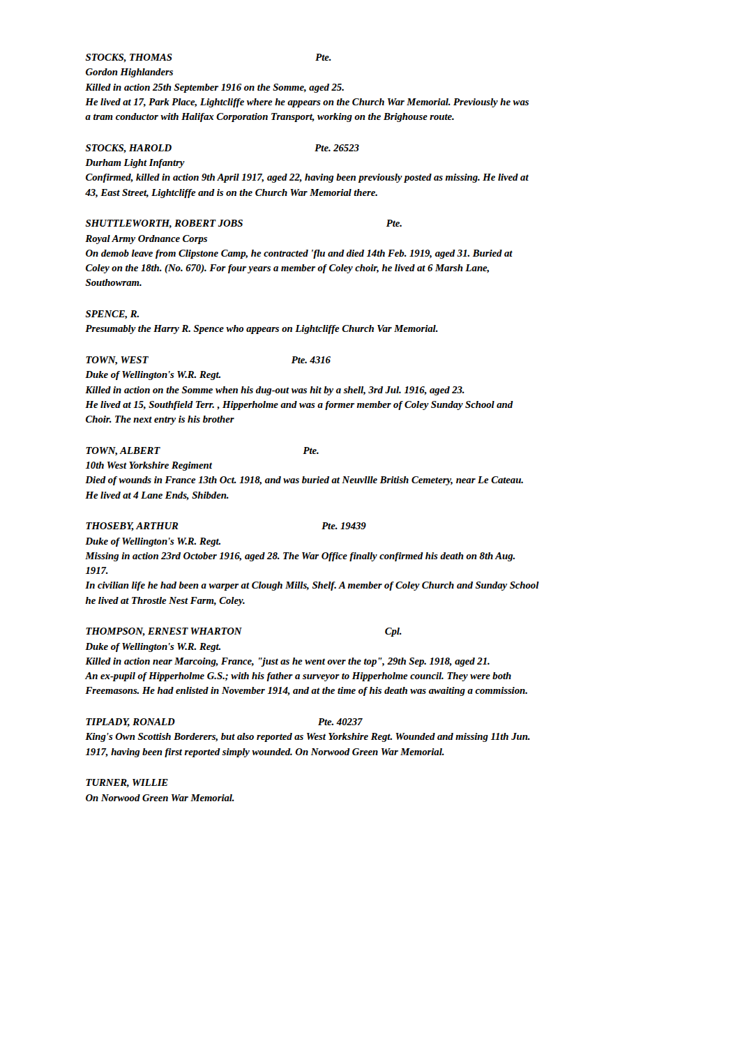STOCKS, THOMAS Pte.
Gordon Highlanders Killed in action 25th September 1916 on the Somme, aged 25. He lived at 17, Park Place, Lightcliffe where he appears on the Church War Memorial. Previously he was a tram conductor with Halifax Corporation Transport, working on the Brighouse route.
STOCKS, HAROLD Pte. 26523
Durham Light Infantry Confirmed, killed in action 9th April 1917, aged 22, having been previously posted as missing. He lived at 43, East Street, Lightcliffe and is on the Church War Memorial there.
SHUTTLEWORTH, ROBERT JOBS Pte.
Royal Army Ordnance Corps On demob leave from Clipstone Camp, he contracted 'flu and died 14th Feb. 1919, aged 31. Buried at Coley on the 18th. (No. 670). For four years a member of Coley choir, he lived at 6 Marsh Lane, Southowram.
SPENCE, R.
Presumably the Harry R. Spence who appears on Lightcliffe Church Var Memorial.
TOWN, WEST Pte. 4316
Duke of Wellington's W.R. Regt. Killed in action on the Somme when his dug-out was hit by a shell, 3rd Jul. 1916, aged 23. He lived at 15, Southfield Terr. , Hipperholme and was a former member of Coley Sunday School and Choir. The next entry is his brother
TOWN, ALBERT Pte.
10th West Yorkshire Regiment Died of wounds in France 13th Oct. 1918, and was buried at Neuvllle British Cemetery, near Le Cateau. He lived at 4 Lane Ends, Shibden.
THOSEBY, ARTHUR Pte. 19439
Duke of Wellington's W.R. Regt. Missing in action 23rd October 1916, aged 28. The War Office finally confirmed his death on 8th Aug. 1917. In civilian life he had been a warper at Clough Mills, Shelf. A member of Coley Church and Sunday School he lived at Throstle Nest Farm, Coley.
THOMPSON, ERNEST WHARTON Cpl.
Duke of Wellington's W.R. Regt. Killed in action near Marcoing, France, "just as he went over the top", 29th Sep. 1918, aged 21. An ex-pupil of Hipperholme G.S.; with his father a surveyor to Hipperholme council. They were both Freemasons. He had enlisted in November 1914, and at the time of his death was awaiting a commission.
TIPLADY, RONALD Pte. 40237
King's Own Scottish Borderers, but also reported as West Yorkshire Regt. Wounded and missing 11th Jun. 1917, having been first reported simply wounded. On Norwood Green War Memorial.
TURNER, WILLIE
On Norwood Green War Memorial.